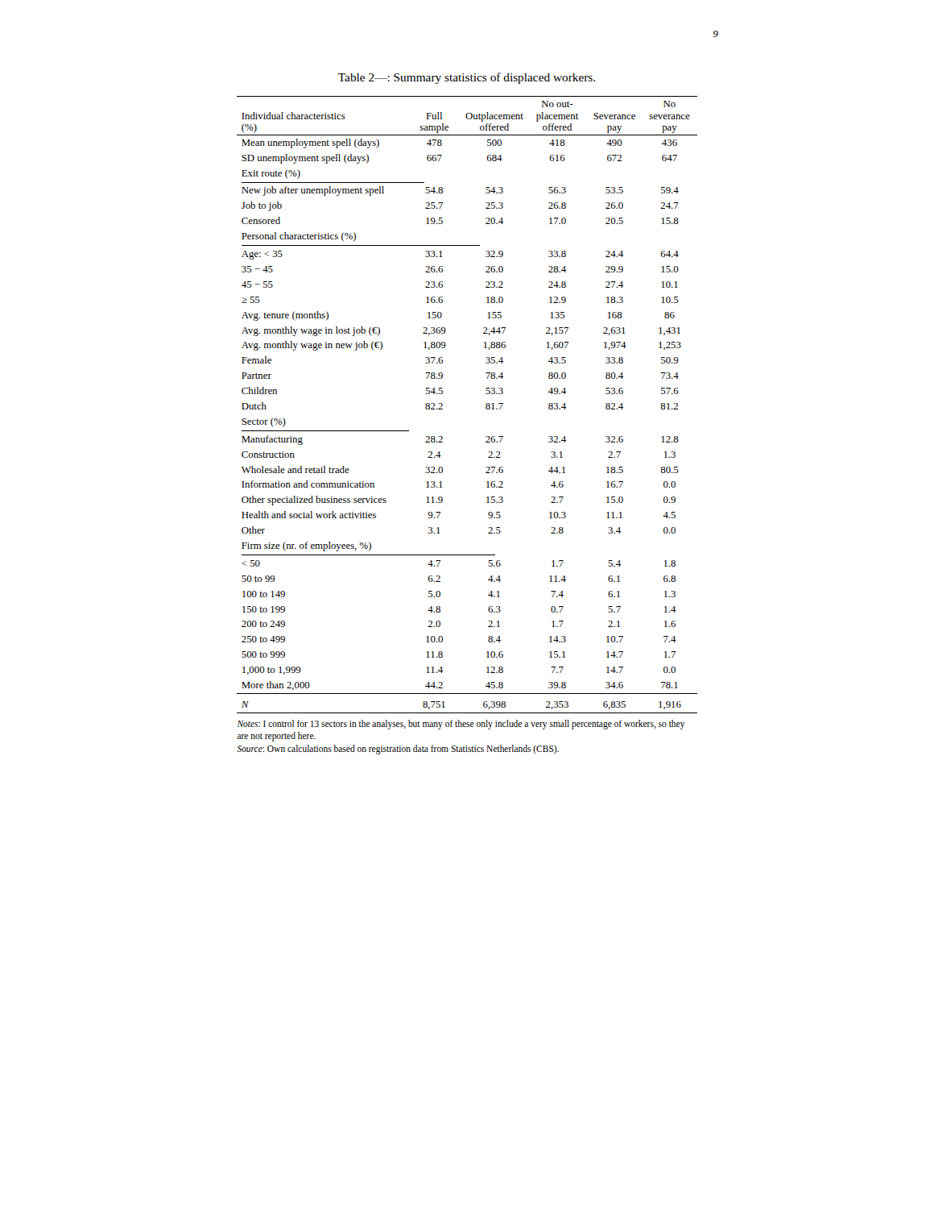9
Table 2—: Summary statistics of displaced workers.
| Individual characteristics (%) | Full sample | Outplacement offered | No out- placement offered | Severance pay | No severance pay |
| --- | --- | --- | --- | --- | --- |
| Mean unemployment spell (days) | 478 | 500 | 418 | 490 | 436 |
| SD unemployment spell (days) | 667 | 684 | 616 | 672 | 647 |
| Exit route (%) |
| New job after unemployment spell | 54.8 | 54.3 | 56.3 | 53.5 | 59.4 |
| Job to job | 25.7 | 25.3 | 26.8 | 26.0 | 24.7 |
| Censored | 19.5 | 20.4 | 17.0 | 20.5 | 15.8 |
| Personal characteristics (%) |
| Age: < 35 | 33.1 | 32.9 | 33.8 | 24.4 | 64.4 |
| 35 − 45 | 26.6 | 26.0 | 28.4 | 29.9 | 15.0 |
| 45 − 55 | 23.6 | 23.2 | 24.8 | 27.4 | 10.1 |
| ≥ 55 | 16.6 | 18.0 | 12.9 | 18.3 | 10.5 |
| Avg. tenure (months) | 150 | 155 | 135 | 168 | 86 |
| Avg. monthly wage in lost job ( € ) | 2,369 | 2,447 | 2,157 | 2,631 | 1,431 |
| Avg. monthly wage in new job ( € ) | 1,809 | 1,886 | 1,607 | 1,974 | 1,253 |
| Female | 37.6 | 35.4 | 43.5 | 33.8 | 50.9 |
| Partner | 78.9 | 78.4 | 80.0 | 80.4 | 73.4 |
| Children | 54.5 | 53.3 | 49.4 | 53.6 | 57.6 |
| Dutch | 82.2 | 81.7 | 83.4 | 82.4 | 81.2 |
| Sector (%) |
| Manufacturing | 28.2 | 26.7 | 32.4 | 32.6 | 12.8 |
| Construction | 2.4 | 2.2 | 3.1 | 2.7 | 1.3 |
| Wholesale and retail trade | 32.0 | 27.6 | 44.1 | 18.5 | 80.5 |
| Information and communication | 13.1 | 16.2 | 4.6 | 16.7 | 0.0 |
| Other specialized business services | 11.9 | 15.3 | 2.7 | 15.0 | 0.9 |
| Health and social work activities | 9.7 | 9.5 | 10.3 | 11.1 | 4.5 |
| Other | 3.1 | 2.5 | 2.8 | 3.4 | 0.0 |
| Firm size (nr. of employees, %) |
| < 50 | 4.7 | 5.6 | 1.7 | 5.4 | 1.8 |
| 50 to 99 | 6.2 | 4.4 | 11.4 | 6.1 | 6.8 |
| 100 to 149 | 5.0 | 4.1 | 7.4 | 6.1 | 1.3 |
| 150 to 199 | 4.8 | 6.3 | 0.7 | 5.7 | 1.4 |
| 200 to 249 | 2.0 | 2.1 | 1.7 | 2.1 | 1.6 |
| 250 to 499 | 10.0 | 8.4 | 14.3 | 10.7 | 7.4 |
| 500 to 999 | 11.8 | 10.6 | 15.1 | 14.7 | 1.7 |
| 1,000 to 1,999 | 11.4 | 12.8 | 7.7 | 14.7 | 0.0 |
| More than 2,000 | 44.2 | 45.8 | 39.8 | 34.6 | 78.1 |
| N | 8,751 | 6,398 | 2,353 | 6,835 | 1,916 |
Notes: I control for 13 sectors in the analyses, but many of these only include a very small percentage of workers, so they are not reported here.
Source: Own calculations based on registration data from Statistics Netherlands (CBS).